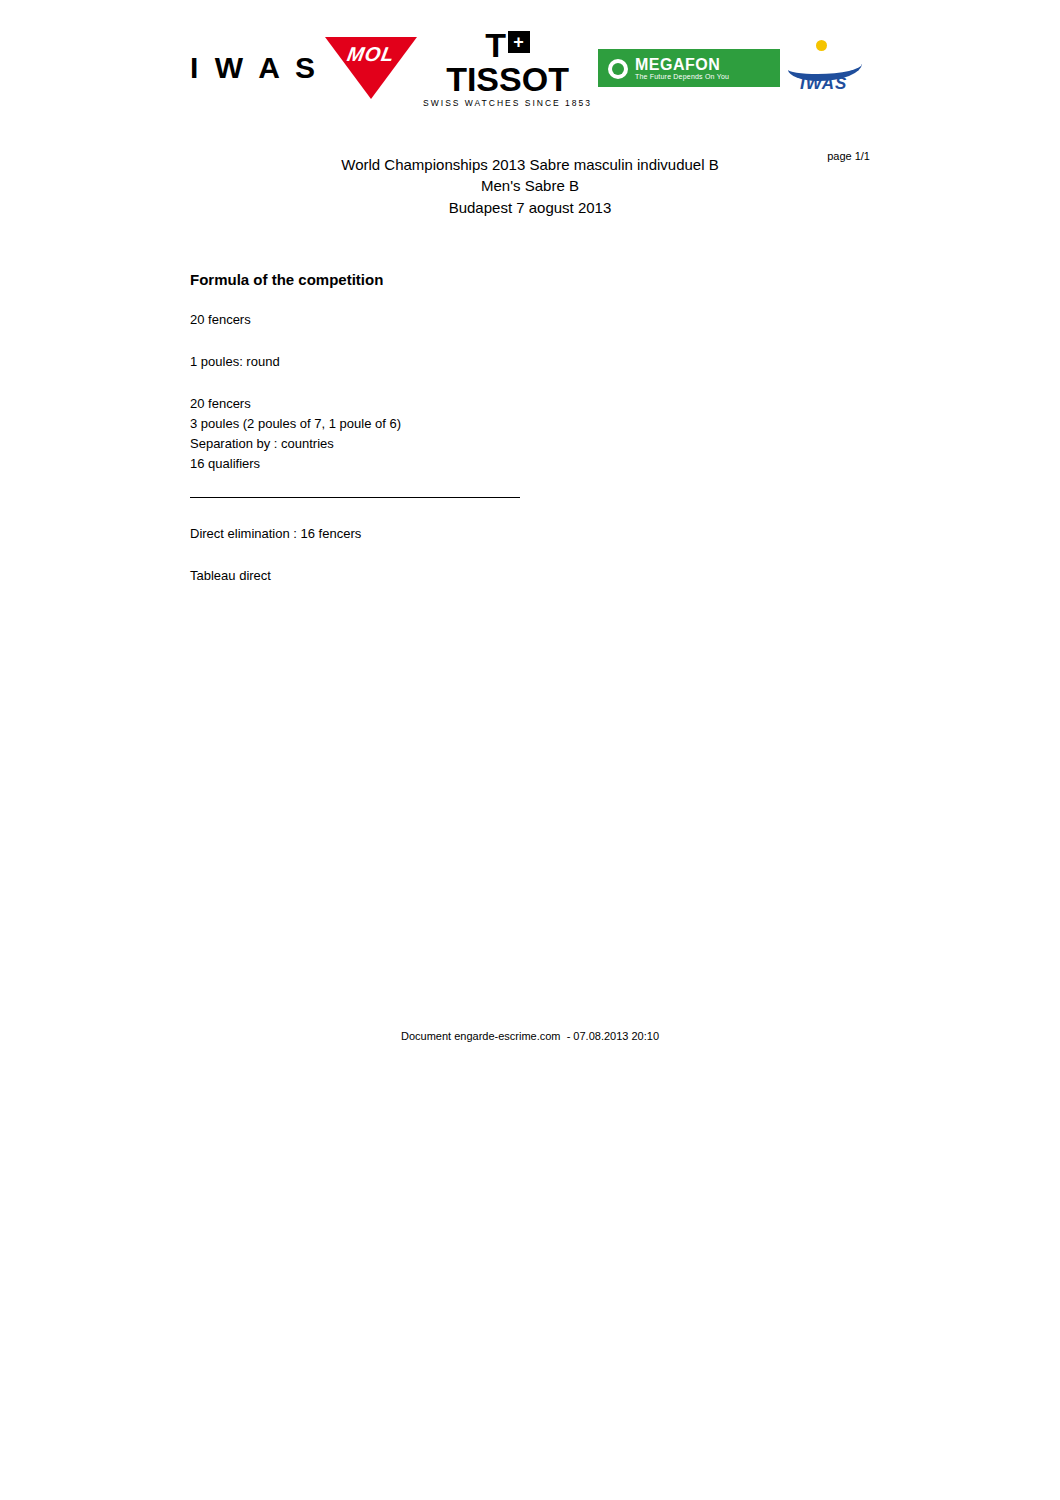I W A S
MOL
T+
TISSOT
SWISS WATCHES SINCE 1853
MEGAFON
The Future Depends On You
IWAS
page 1/1
World Championships 2013 Sabre masculin indivuduel B
Men's Sabre B
Budapest 7 aogust 2013
Formula of the competition
20 fencers
1 poules: round
20 fencers
3 poules (2 poules of 7, 1 poule of 6)
Separation by : countries
16 qualifiers
Direct elimination : 16 fencers
Tableau direct
Document engarde-escrime.com - 07.08.2013 20:10